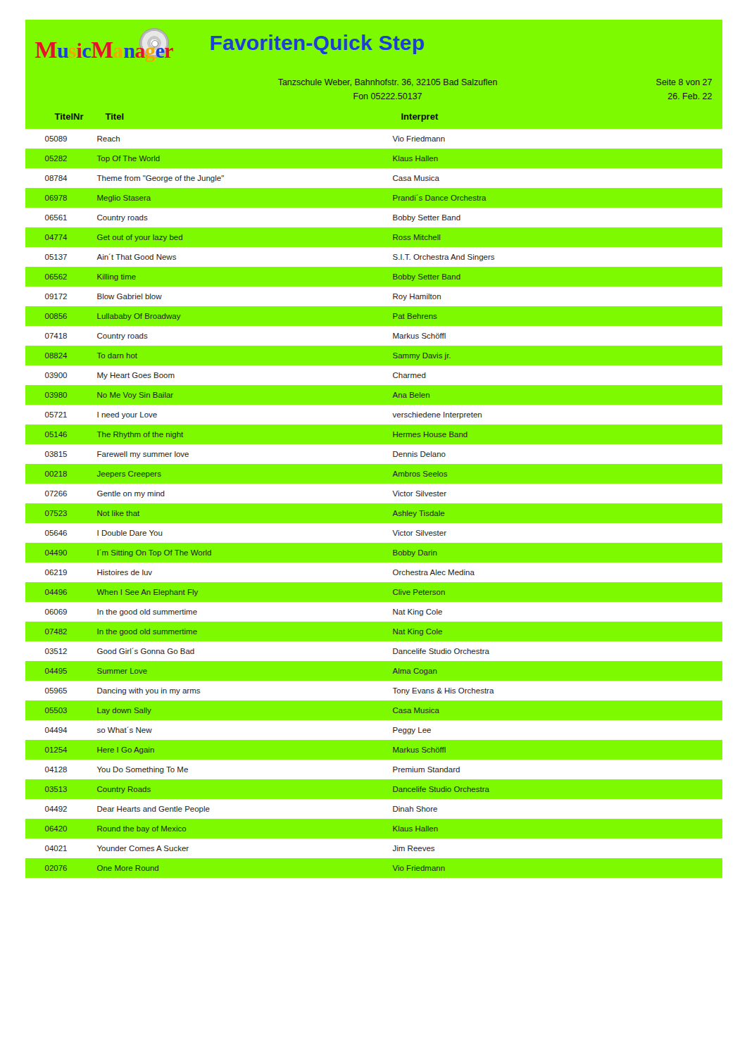MusicManager
Favoriten-Quick Step
Tanzschule Weber, Bahnhofstr. 36, 32105 Bad Salzuflen
Seite 8 von 27
Fon 05222.50137
26. Feb. 22
TitelNr
Titel
Interpret
| 05089 | Reach | Vio Friedmann |
| 05282 | Top Of The World | Klaus Hallen |
| 08784 | Theme from "George of the Jungle" | Casa Musica |
| 06978 | Meglio Stasera | Prandi´s Dance Orchestra |
| 06561 | Country roads | Bobby Setter Band |
| 04774 | Get out of your lazy bed | Ross Mitchell |
| 05137 | Ain´t That Good News | S.I.T. Orchestra And Singers |
| 06562 | Killing time | Bobby Setter Band |
| 09172 | Blow Gabriel blow | Roy Hamilton |
| 00856 | Lullababy Of Broadway | Pat Behrens |
| 07418 | Country roads | Markus Schöffl |
| 08824 | To darn hot | Sammy Davis jr. |
| 03900 | My Heart Goes Boom | Charmed |
| 03980 | No Me Voy Sin Bailar | Ana Belen |
| 05721 | I need your Love | verschiedene Interpreten |
| 05146 | The Rhythm of the night | Hermes House Band |
| 03815 | Farewell my summer love | Dennis Delano |
| 00218 | Jeepers Creepers | Ambros Seelos |
| 07266 | Gentle on my mind | Victor Silvester |
| 07523 | Not like that | Ashley Tisdale |
| 05646 | I Double Dare You | Victor Silvester |
| 04490 | I´m Sitting On Top Of The World | Bobby Darin |
| 06219 | Histoires de luv | Orchestra Alec Medina |
| 04496 | When I See An Elephant Fly | Clive Peterson |
| 06069 | In the good old summertime | Nat King Cole |
| 07482 | In the good old summertime | Nat King Cole |
| 03512 | Good Girl´s Gonna Go Bad | Dancelife Studio Orchestra |
| 04495 | Summer Love | Alma Cogan |
| 05965 | Dancing with you in my arms | Tony Evans & His Orchestra |
| 05503 | Lay down Sally | Casa Musica |
| 04494 | so What´s New | Peggy Lee |
| 01254 | Here I Go Again | Markus Schöffl |
| 04128 | You Do Something To Me | Premium Standard |
| 03513 | Country Roads | Dancelife Studio Orchestra |
| 04492 | Dear Hearts and Gentle People | Dinah Shore |
| 06420 | Round the bay of Mexico | Klaus Hallen |
| 04021 | Younder Comes A Sucker | Jim Reeves |
| 02076 | One More Round | Vio Friedmann |